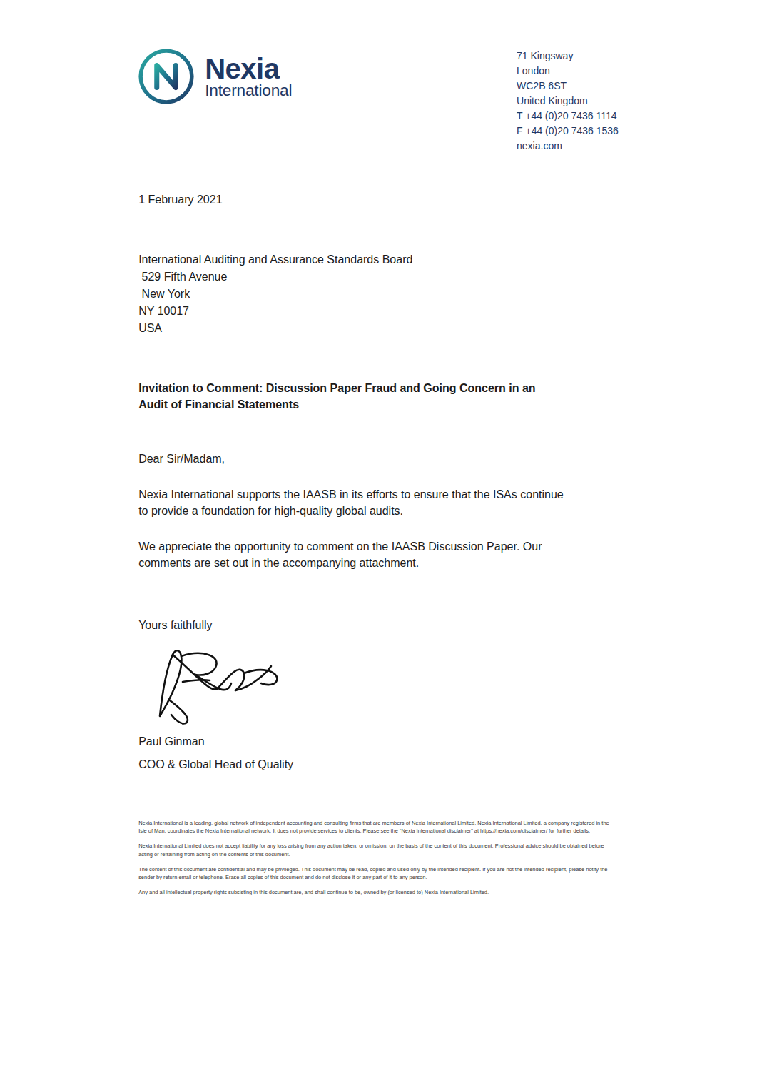Nexia
International
71 Kingsway
London
WC2B 6ST
United Kingdom
T +44 (0)20 7436 1114
F +44 (0)20 7436 1536
nexia.com
1 February 2021
International Auditing and Assurance Standards Board
529 Fifth Avenue
New York
NY 10017
USA
Invitation to Comment: Discussion Paper Fraud and Going Concern in an Audit of Financial Statements
Dear Sir/Madam,
Nexia International supports the IAASB in its efforts to ensure that the ISAs continue to provide a foundation for high-quality global audits.
We appreciate the opportunity to comment on the IAASB Discussion Paper. Our comments are set out in the accompanying attachment.
Yours faithfully
Paul Ginman
COO & Global Head of Quality
Nexia International is a leading, global network of independent accounting and consulting firms that are members of Nexia International Limited. Nexia International Limited, a company registered in the Isle of Man, coordinates the Nexia International network. It does not provide services to clients. Please see the “Nexia International disclaimer” at https://nexia.com/disclaimer/ for further details.
Nexia International Limited does not accept liability for any loss arising from any action taken, or omission, on the basis of the content of this document. Professional advice should be obtained before acting or refraining from acting on the contents of this document.
The content of this document are confidential and may be privileged. This document may be read, copied and used only by the intended recipient. If you are not the intended recipient, please notify the sender by return email or telephone. Erase all copies of this document and do not disclose it or any part of it to any person.
Any and all intellectual property rights subsisting in this document are, and shall continue to be, owned by (or licensed to) Nexia International Limited.